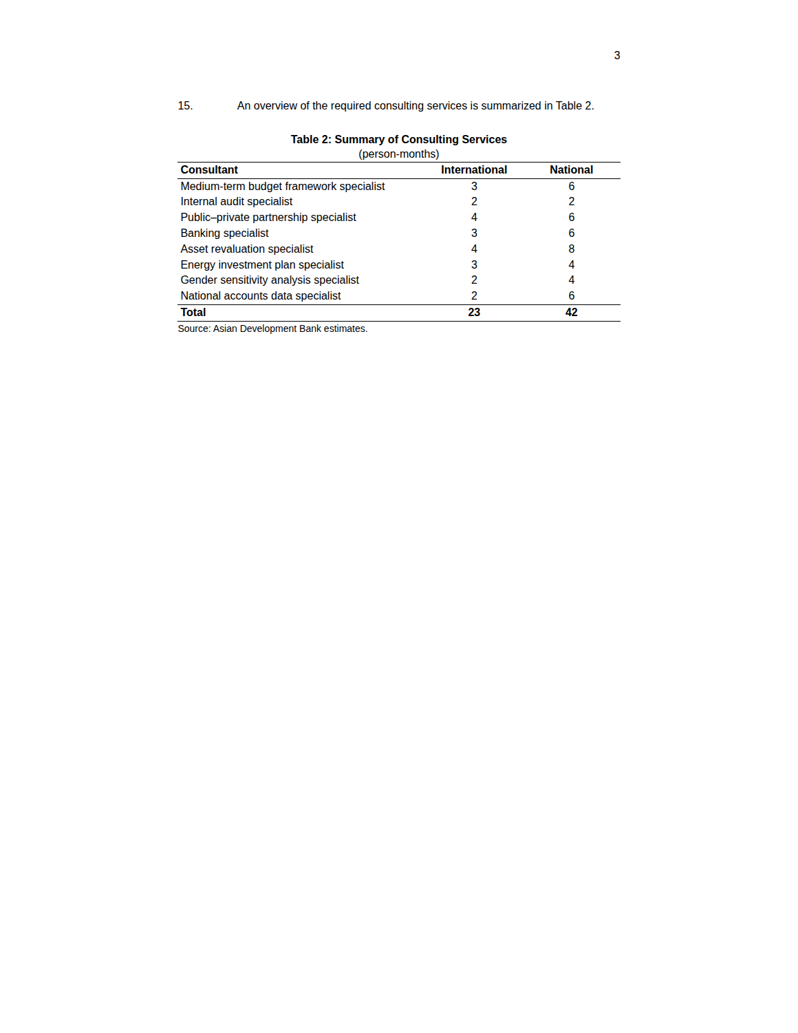3
15. An overview of the required consulting services is summarized in Table 2.
Table 2: Summary of Consulting Services (person-months)
| Consultant | International | National |
| --- | --- | --- |
| Medium-term budget framework specialist | 3 | 6 |
| Internal audit specialist | 2 | 2 |
| Public–private partnership specialist | 4 | 6 |
| Banking specialist | 3 | 6 |
| Asset revaluation specialist | 4 | 8 |
| Energy investment plan specialist | 3 | 4 |
| Gender sensitivity analysis specialist | 2 | 4 |
| National accounts data specialist | 2 | 6 |
| Total | 23 | 42 |
Source: Asian Development Bank estimates.